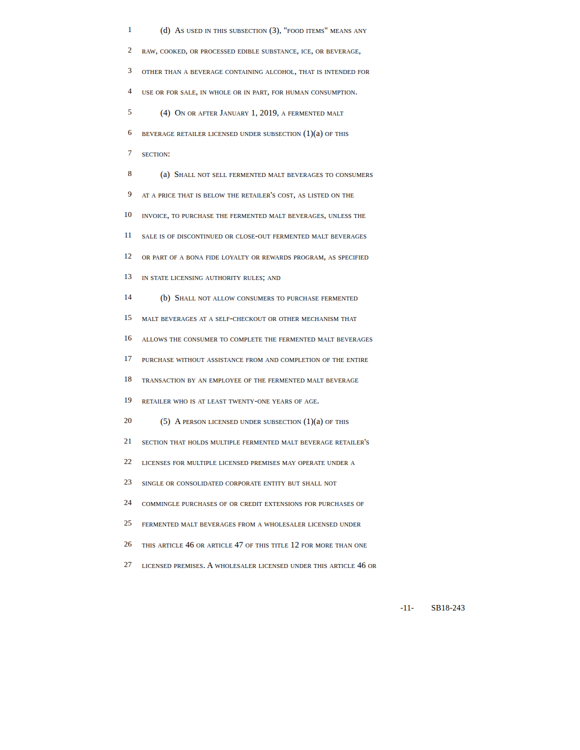(d) As used in this subsection (3), "food items" means any
raw, cooked, or processed edible substance, ice, or beverage,
other than a beverage containing alcohol, that is intended for
use or for sale, in whole or in part, for human consumption.
(4) On or after January 1, 2019, a fermented malt
beverage retailer licensed under subsection (1)(a) of this
section:
(a) Shall not sell fermented malt beverages to consumers
at a price that is below the retailer's cost, as listed on the
invoice, to purchase the fermented malt beverages, unless the
sale is of discontinued or close-out fermented malt beverages
or part of a bona fide loyalty or rewards program, as specified
in state licensing authority rules; and
(b) Shall not allow consumers to purchase fermented
malt beverages at a self-checkout or other mechanism that
allows the consumer to complete the fermented malt beverages
purchase without assistance from and completion of the entire
transaction by an employee of the fermented malt beverage
retailer who is at least twenty-one years of age.
(5) A person licensed under subsection (1)(a) of this
section that holds multiple fermented malt beverage retailer's
licenses for multiple licensed premises may operate under a
single or consolidated corporate entity but shall not
commingle purchases of or credit extensions for purchases of
fermented malt beverages from a wholesaler licensed under
this article 46 or article 47 of this title 12 for more than one
licensed premises. A wholesaler licensed under this article 46 or
-11- SB18-243